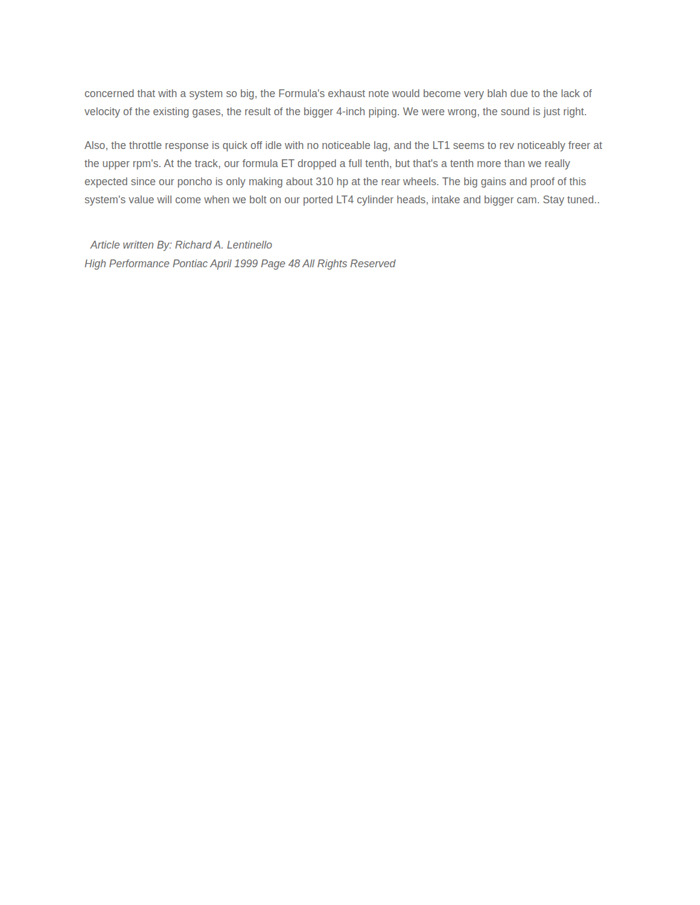concerned that with a system so big, the Formula's exhaust note would become very blah due to the lack of velocity of the existing gases, the result of the bigger 4-inch piping. We were wrong, the sound is just right.
Also, the throttle response is quick off idle with no noticeable lag, and the LT1 seems to rev noticeably freer at the upper rpm's. At the track, our formula ET dropped a full tenth, but that's a tenth more than we really expected since our poncho is only making about 310 hp at the rear wheels. The big gains and proof of this system's value will come when we bolt on our ported LT4 cylinder heads, intake and bigger cam. Stay tuned..
Article written By: Richard A. Lentinello High Performance Pontiac April 1999 Page 48 All Rights Reserved